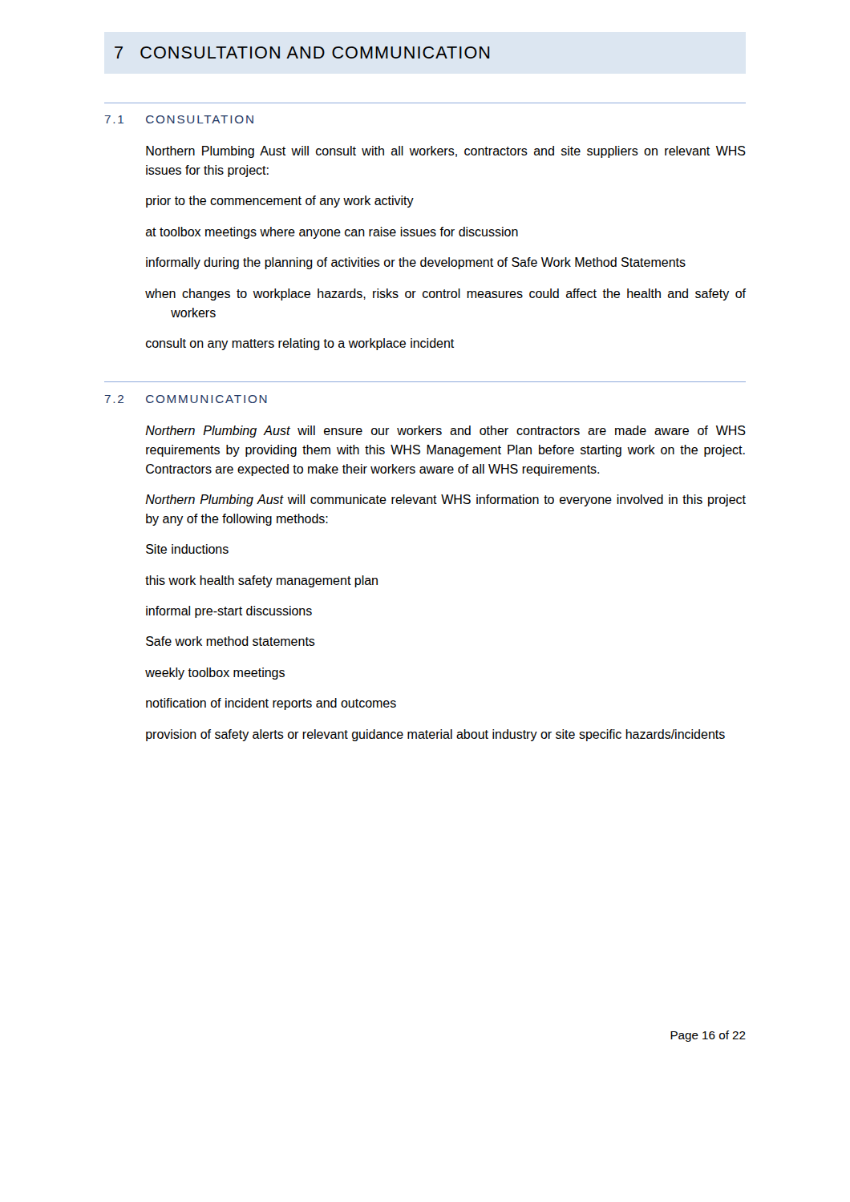7 CONSULTATION AND COMMUNICATION
7.1 CONSULTATION
Northern Plumbing Aust will consult with all workers, contractors and site suppliers on relevant WHS issues for this project:
prior to the commencement of any work activity
at toolbox meetings where anyone can raise issues for discussion
informally during the planning of activities or the development of Safe Work Method Statements
when changes to workplace hazards, risks or control measures could affect the health and safety of workers
consult on any matters relating to a workplace incident
7.2 COMMUNICATION
Northern Plumbing Aust will ensure our workers and other contractors are made aware of WHS requirements by providing them with this WHS Management Plan before starting work on the project. Contractors are expected to make their workers aware of all WHS requirements.
Northern Plumbing Aust will communicate relevant WHS information to everyone involved in this project by any of the following methods:
Site inductions
this work health safety management plan
informal pre-start discussions
Safe work method statements
weekly toolbox meetings
notification of incident reports and outcomes
provision of safety alerts or relevant guidance material about industry or site specific hazards/incidents
Page 16 of 22